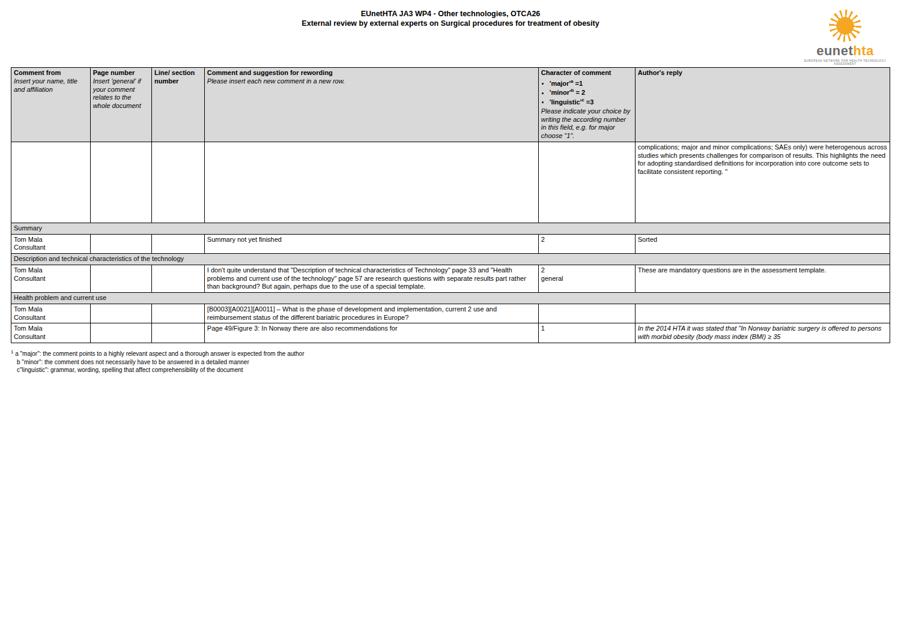eunethta
EUROPEAN NETWORK FOR HEALTH TECHNOLOGY ASSESSMENT
EUnetHTA JA3 WP4 - Other technologies, OTCA26
External review by external experts on Surgical procedures for treatment of obesity
| Comment from Insert your name, title and affiliation | Page number Insert 'general' if your comment relates to the whole document | Line/ section number | Comment and suggestion for rewording Please insert each new comment in a new row. | Character of comment 'major' a =1 'minor' b = 2 'linguistic' c =3 Please indicate your choice by writing the according number in this field, e.g. for major choose "1". | Author's reply |
| --- | --- | --- | --- | --- | --- |
| | | | | | complications; major and minor complications; SAEs only) were heterogenous across studies which presents challenges for comparison of results. This highlights the need for adopting standardised definitions for incorporation into core outcome sets to facilitate consistent reporting. " |
| Summary |
| Tom Mala Consultant | | | Summary not yet finished | 2 | Sorted |
| Description and technical characteristics of the technology |
| Tom Mala Consultant | | | I don't quite understand that "Description of technical characteristics of Technology" page 33 and "Health problems and current use of the technology" page 57 are research questions with separate results part rather than background? But again, perhaps due to the use of a special template. | 2 general | These are mandatory questions are in the assessment template. |
| Health problem and current use |
| Tom Mala Consultant | | | [B0003][A0021][A0011] – What is the phase of development and implementation, current 2 use and reimbursement status of the different bariatric procedures in Europe? | | |
| Tom Mala Consultant | | | Page 49/Figure 3: In Norway there are also recommendations for | 1 | In the 2014 HTA it was stated that "In Norway bariatric surgery is offered to persons with morbid obesity (body mass index (BMI) ≥ 35 |
1 a "major": the comment points to a highly relevant aspect and a thorough answer is expected from the author
b "minor": the comment does not necessarily have to be answered in a detailed manner
c"linguistic": grammar, wording, spelling that affect comprehensibility of the document